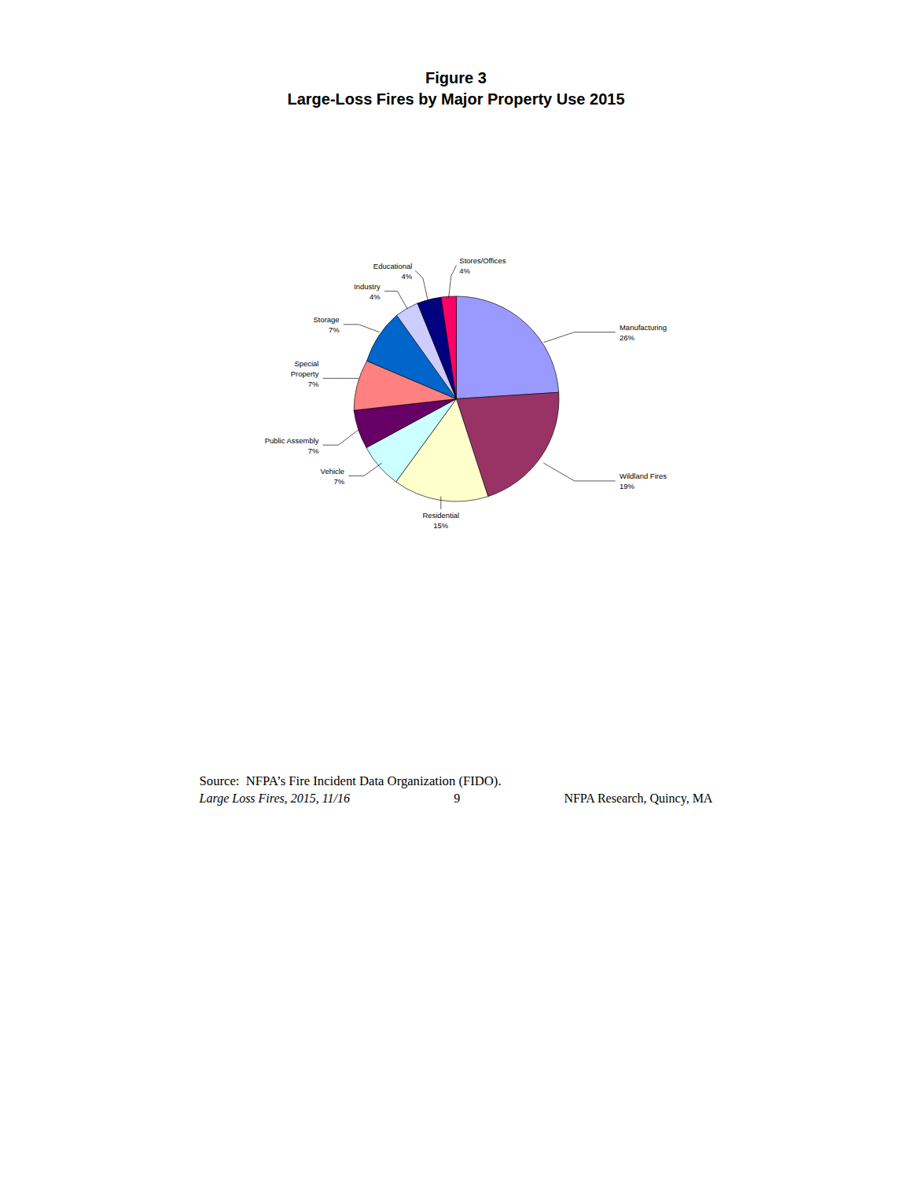Figure 3
Large-Loss Fires by Major Property Use 2015
Large-Loss Fires by Major Property Use 2015 Manufacturing 26% Wildland Fires 19% Residential 15% Vehicle 7% Public Assembly 7% Special Property 7% Storage 7% Industry 4% Educational 4% Stores/Offices 4%
Source: NFPA’s Fire Incident Data Organization (FIDO).
Large Loss Fires, 2015, 11/16
9
NFPA Research, Quincy, MA